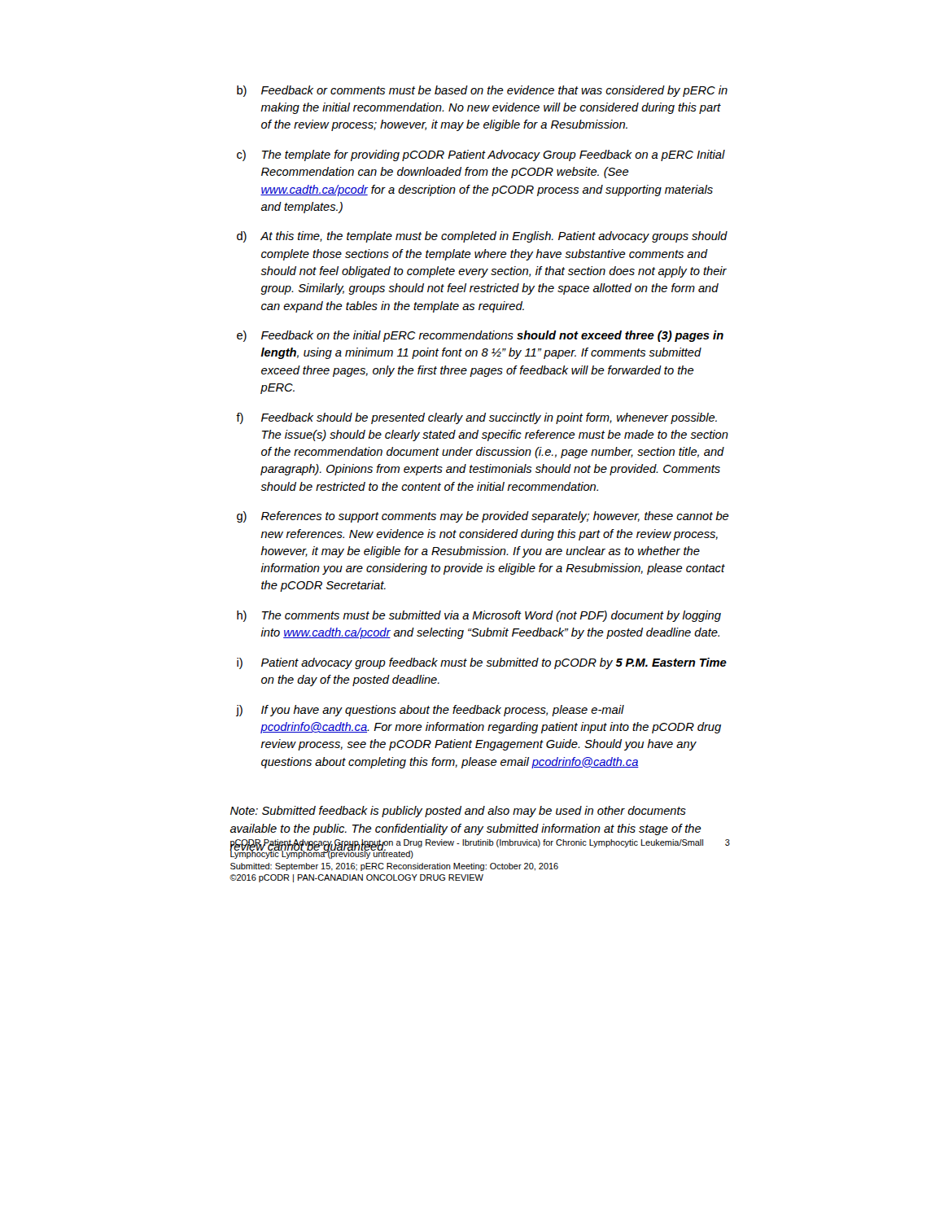b) Feedback or comments must be based on the evidence that was considered by pERC in making the initial recommendation. No new evidence will be considered during this part of the review process; however, it may be eligible for a Resubmission.
c) The template for providing pCODR Patient Advocacy Group Feedback on a pERC Initial Recommendation can be downloaded from the pCODR website. (See www.cadth.ca/pcodr for a description of the pCODR process and supporting materials and templates.)
d) At this time, the template must be completed in English. Patient advocacy groups should complete those sections of the template where they have substantive comments and should not feel obligated to complete every section, if that section does not apply to their group. Similarly, groups should not feel restricted by the space allotted on the form and can expand the tables in the template as required.
e) Feedback on the initial pERC recommendations should not exceed three (3) pages in length, using a minimum 11 point font on 8 ½” by 11” paper. If comments submitted exceed three pages, only the first three pages of feedback will be forwarded to the pERC.
f) Feedback should be presented clearly and succinctly in point form, whenever possible. The issue(s) should be clearly stated and specific reference must be made to the section of the recommendation document under discussion (i.e., page number, section title, and paragraph). Opinions from experts and testimonials should not be provided. Comments should be restricted to the content of the initial recommendation.
g) References to support comments may be provided separately; however, these cannot be new references. New evidence is not considered during this part of the review process, however, it may be eligible for a Resubmission. If you are unclear as to whether the information you are considering to provide is eligible for a Resubmission, please contact the pCODR Secretariat.
h) The comments must be submitted via a Microsoft Word (not PDF) document by logging into www.cadth.ca/pcodr and selecting “Submit Feedback” by the posted deadline date.
i) Patient advocacy group feedback must be submitted to pCODR by 5 P.M. Eastern Time on the day of the posted deadline.
j) If you have any questions about the feedback process, please e-mail pcodrinfo@cadth.ca. For more information regarding patient input into the pCODR drug review process, see the pCODR Patient Engagement Guide. Should you have any questions about completing this form, please email pcodrinfo@cadth.ca
Note: Submitted feedback is publicly posted and also may be used in other documents available to the public. The confidentiality of any submitted information at this stage of the review cannot be guaranteed.
3 pCODR Patient Advocacy Group Input on a Drug Review - Ibrutinib (Imbruvica) for Chronic Lymphocytic Leukemia/Small Lymphocytic Lymphoma (previously untreated) Submitted: September 15, 2016; pERC Reconsideration Meeting: October 20, 2016 ©2016 pCODR | PAN-CANADIAN ONCOLOGY DRUG REVIEW